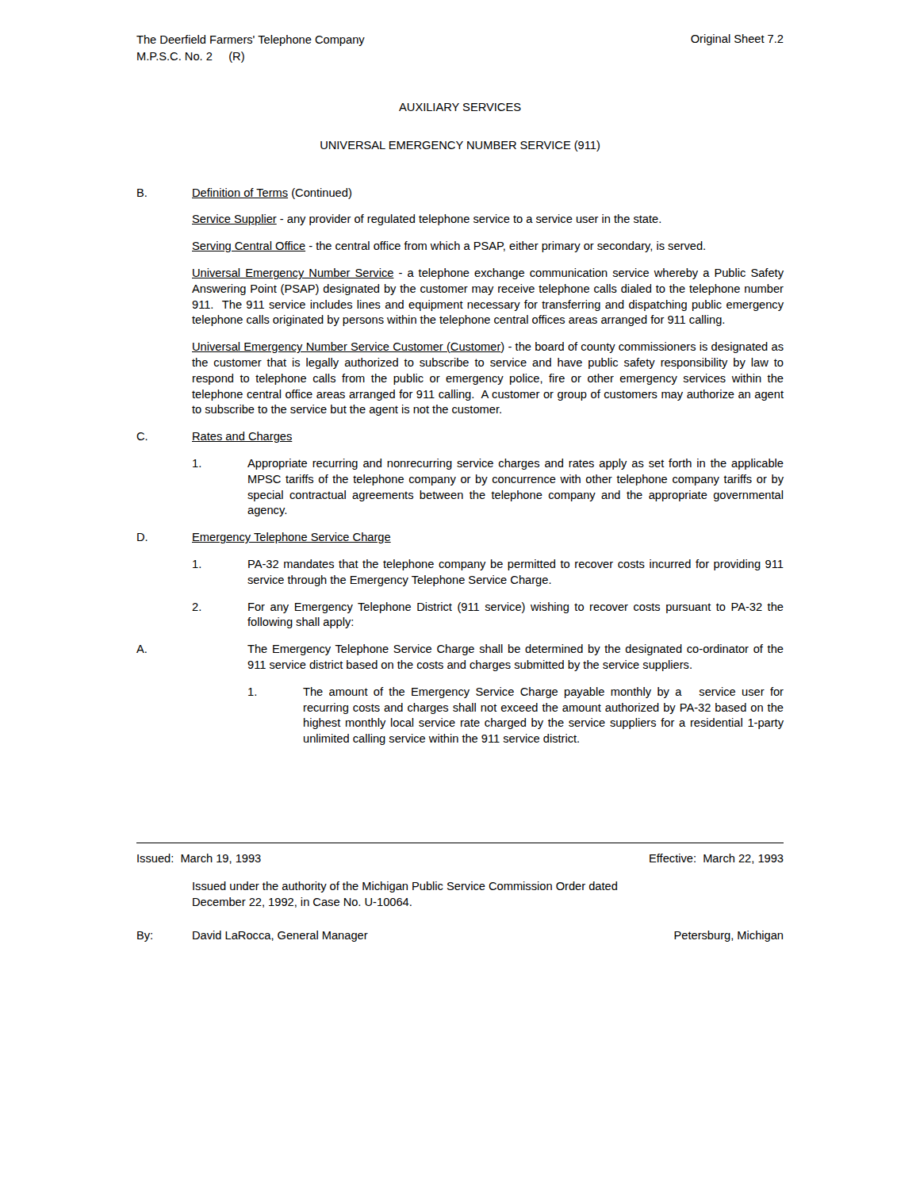The Deerfield Farmers' Telephone Company
M.P.S.C. No. 2 (R)
Original Sheet 7.2
AUXILIARY SERVICES
UNIVERSAL EMERGENCY NUMBER SERVICE (911)
B.
Definition of Terms (Continued)
Service Supplier - any provider of regulated telephone service to a service user in the state.
Serving Central Office - the central office from which a PSAP, either primary or secondary, is served.
Universal Emergency Number Service - a telephone exchange communication service whereby a Public Safety Answering Point (PSAP) designated by the customer may receive telephone calls dialed to the telephone number 911. The 911 service includes lines and equipment necessary for transferring and dispatching public emergency telephone calls originated by persons within the telephone central offices areas arranged for 911 calling.
Universal Emergency Number Service Customer (Customer) - the board of county commissioners is designated as the customer that is legally authorized to subscribe to service and have public safety responsibility by law to respond to telephone calls from the public or emergency police, fire or other emergency services within the telephone central office areas arranged for 911 calling. A customer or group of customers may authorize an agent to subscribe to the service but the agent is not the customer.
C.
Rates and Charges
1.
Appropriate recurring and nonrecurring service charges and rates apply as set forth in the applicable MPSC tariffs of the telephone company or by concurrence with other telephone company tariffs or by special contractual agreements between the telephone company and the appropriate governmental agency.
D.
Emergency Telephone Service Charge
1.
PA-32 mandates that the telephone company be permitted to recover costs incurred for providing 911 service through the Emergency Telephone Service Charge.
2.
For any Emergency Telephone District (911 service) wishing to recover costs pursuant to PA-32 the following shall apply:
A.
The Emergency Telephone Service Charge shall be determined by the designated co-ordinator of the 911 service district based on the costs and charges submitted by the service suppliers.
1.
The amount of the Emergency Service Charge payable monthly by a service user for recurring costs and charges shall not exceed the amount authorized by PA-32 based on the highest monthly local service rate charged by the service suppliers for a residential 1-party unlimited calling service within the 911 service district.
Issued: March 19, 1993
Effective: March 22, 1993
Issued under the authority of the Michigan Public Service Commission Order dated
December 22, 1992, in Case No. U-10064.
By: David LaRocca, General Manager
Petersburg, Michigan